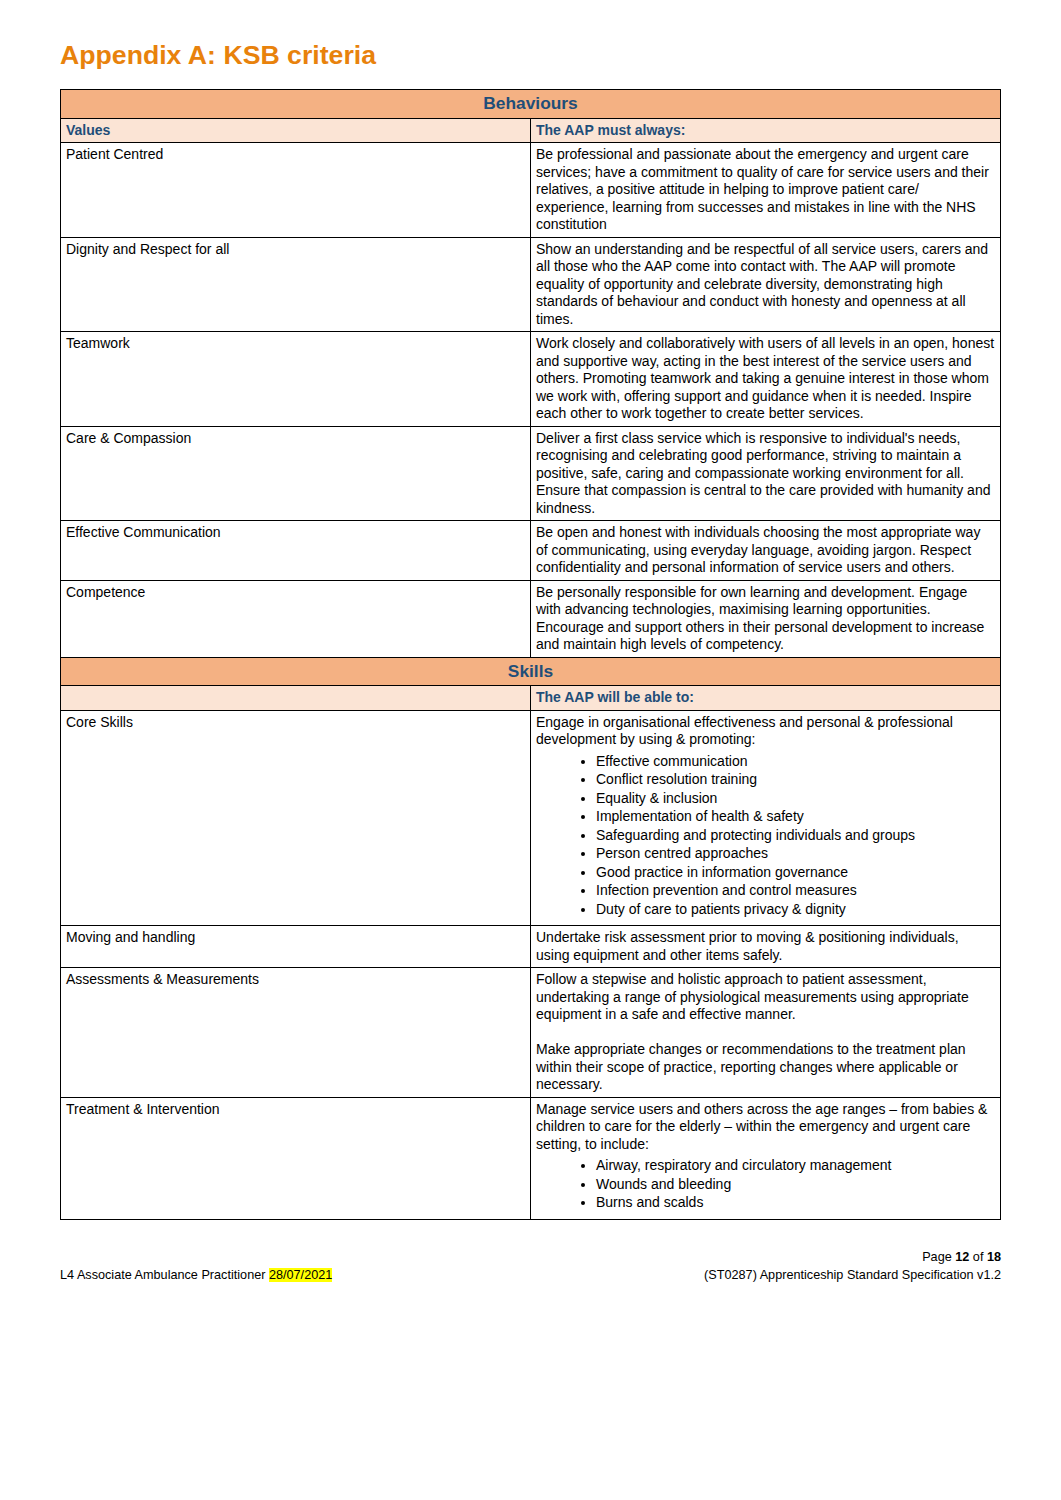Appendix A: KSB criteria
| Behaviours |
| Values | The AAP must always: |
| Patient Centred | Be professional and passionate about the emergency and urgent care services; have a commitment to quality of care for service users and their relatives, a positive attitude in helping to improve patient care/ experience, learning from successes and mistakes in line with the NHS constitution |
| Dignity and Respect for all | Show an understanding and be respectful of all service users, carers and all those who the AAP come into contact with. The AAP will promote equality of opportunity and celebrate diversity, demonstrating high standards of behaviour and conduct with honesty and openness at all times. |
| Teamwork | Work closely and collaboratively with users of all levels in an open, honest and supportive way, acting in the best interest of the service users and others. Promoting teamwork and taking a genuine interest in those whom we work with, offering support and guidance when it is needed. Inspire each other to work together to create better services. |
| Care & Compassion | Deliver a first class service which is responsive to individual's needs, recognising and celebrating good performance, striving to maintain a positive, safe, caring and compassionate working environment for all. Ensure that compassion is central to the care provided with humanity and kindness. |
| Effective Communication | Be open and honest with individuals choosing the most appropriate way of communicating, using everyday language, avoiding jargon. Respect confidentiality and personal information of service users and others. |
| Competence | Be personally responsible for own learning and development. Engage with advancing technologies, maximising learning opportunities. Encourage and support others in their personal development to increase and maintain high levels of competency. |
| Skills |
| | The AAP will be able to: |
| Core Skills | Engage in organisational effectiveness and personal & professional development by using & promoting: Effective communication Conflict resolution training Equality & inclusion Implementation of health & safety Safeguarding and protecting individuals and groups Person centred approaches Good practice in information governance Infection prevention and control measures Duty of care to patients privacy & dignity |
| Moving and handling | Undertake risk assessment prior to moving & positioning individuals, using equipment and other items safely. |
| Assessments & Measurements | Follow a stepwise and holistic approach to patient assessment, undertaking a range of physiological measurements using appropriate equipment in a safe and effective manner. Make appropriate changes or recommendations to the treatment plan within their scope of practice, reporting changes where applicable or necessary. |
| Treatment & Intervention | Manage service users and others across the age ranges – from babies & children to care for the elderly – within the emergency and urgent care setting, to include: Airway, respiratory and circulatory management Wounds and bleeding Burns and scalds |
Page 12 of 18
L4 Associate Ambulance Practitioner 28/07/2021
(ST0287) Apprenticeship Standard Specification v1.2